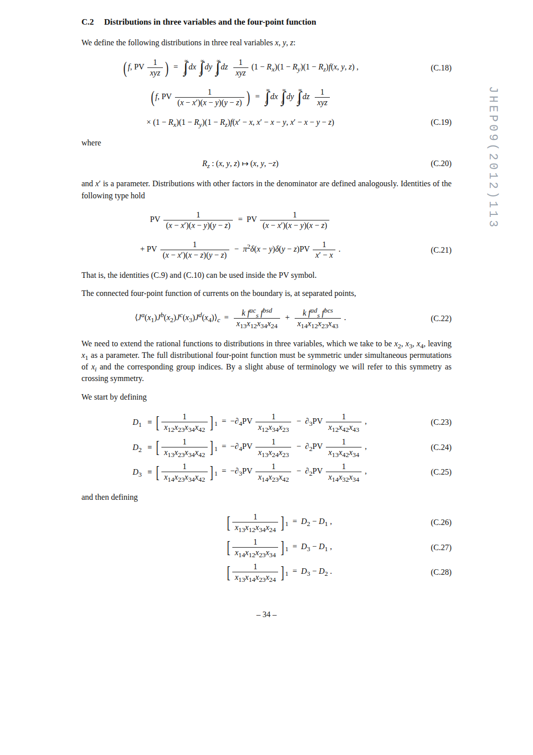JHEP09(2012)113
C.2 Distributions in three variables and the four-point function
We define the following distributions in three real variables x, y, z:
(f, PV 1 xyz) = ∫∞0 dx ∫∞0 dy ∫∞0 dz 1 xyz (1 − Rx)(1 − Ry)(1 − Rz)f(x, y, z) ,
(C.18)
(f, PV 1(x − x′)(x − y)(y − z)) = ∫∞0 dx ∫∞0 dy ∫∞0 dz 1 xyz
× (1 − Rx)(1 − Ry)(1 − Rz)f(x′ − x, x′ − x − y, x′ − x − y − z)
(C.19)
where
Rz : (x, y, z) ↦ (x, y, −z)
(C.20)
and x′ is a parameter. Distributions with other factors in the denominator are defined analogously. Identities of the following type hold
PV 1(x − x′)(x − y)(y − z) = PV 1(x − x′)(x − y)(x − z)
+ PV 1(x − x′)(x − z)(y − z) − π2δ(x − y)δ(y − z)PV 1 x′ − x .
(C.21)
That is, the identities (C.9) and (C.10) can be used inside the PV symbol.
The connected four-point function of currents on the boundary is, at separated points,
⟨Ja(x1)Jb(x2)Jc(x3)Jd(x4)⟩c = k facs fbsd x13x12x34x24 + k fads fbcs x14x12x23x43 .
(C.22)
We need to extend the rational functions to distributions in three variables, which we take to be x2, x3, x4, leaving x1 as a parameter. The full distributional four-point function must be symmetric under simultaneous permutations of xi and the corresponding group indices. By a slight abuse of terminology we will refer to this symmetry as crossing symmetry.
We start by defining
D1
≡
[1 x12x23x34x42]1 = −∂4PV 1 x12x34x23 − ∂3PV 1 x12x42x43 ,
(C.23)
D2
≡
[1 x13x23x34x42]1 = −∂4PV 1 x13x24x23 − ∂2PV 1 x13x42x34 ,
(C.24)
D3
≡
[1 x14x23x34x42]1 = −∂3PV 1 x14x23x42 − ∂2PV 1 x14x32x34 ,
(C.25)
and then defining
[1 x13x12x34x24]1 = D2 − D1 ,
(C.26)
[1 x14x12x23x34]1 = D3 − D1 ,
(C.27)
[1 x13x14x23x24]1 = D3 − D2 .
(C.28)
– 34 –